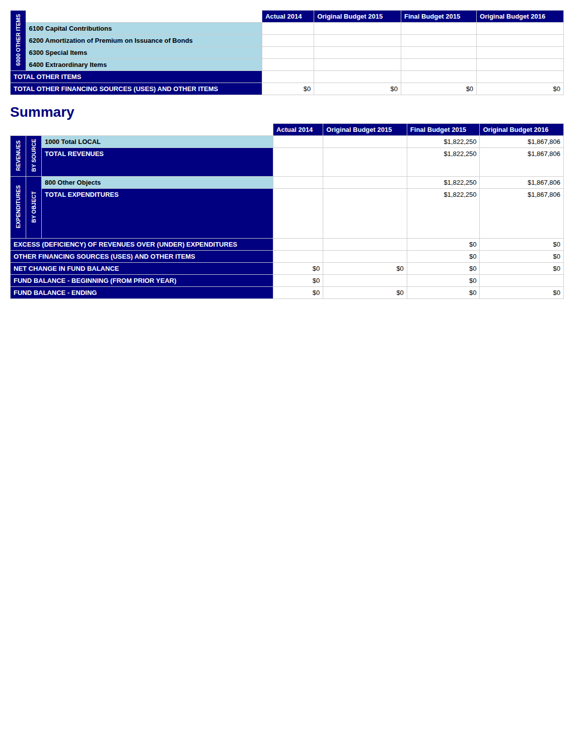| 6000 OTHER ITEMS | | Actual 2014 | Original Budget 2015 | Final Budget 2015 | Original Budget 2016 |
| 6100 Capital Contributions | | | | |
| 6200 Amortization of Premium on Issuance of Bonds | | | | |
| 6300 Special Items | | | | |
| 6400 Extraordinary Items | | | | |
| TOTAL OTHER ITEMS | | | | |
| TOTAL OTHER FINANCING SOURCES (USES) AND OTHER ITEMS | $0 | $0 | $0 | $0 |
Summary
| | Actual 2014 | Original Budget 2015 | Final Budget 2015 | Original Budget 2016 |
| REVENUES | BY SOURCE | 1000 Total LOCAL | | | $1,822,250 | $1,867,806 |
| TOTAL REVENUES | | | $1,822,250 | $1,867,806 |
| EXPENDITURES | BY OBJECT | 800 Other Objects | | | $1,822,250 | $1,867,806 |
| TOTAL EXPENDITURES | | | $1,822,250 | $1,867,806 |
| EXCESS (DEFICIENCY) OF REVENUES OVER (UNDER) EXPENDITURES | | | $0 | $0 |
| OTHER FINANCING SOURCES (USES) AND OTHER ITEMS | | | $0 | $0 |
| NET CHANGE IN FUND BALANCE | $0 | $0 | $0 | $0 |
| FUND BALANCE - BEGINNING (FROM PRIOR YEAR) | $0 | | $0 | |
| FUND BALANCE - ENDING | $0 | $0 | $0 | $0 |